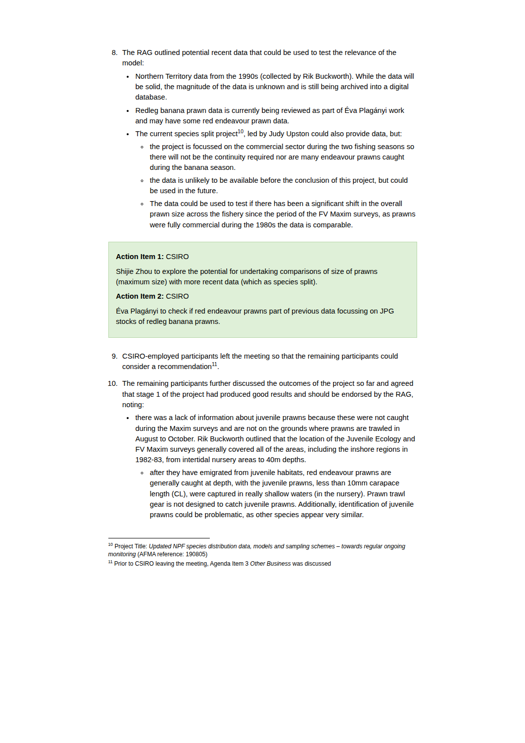The RAG outlined potential recent data that could be used to test the relevance of the model:
Northern Territory data from the 1990s (collected by Rik Buckworth). While the data will be solid, the magnitude of the data is unknown and is still being archived into a digital database.
Redleg banana prawn data is currently being reviewed as part of Éva Plagányi work and may have some red endeavour prawn data.
The current species split project10, led by Judy Upston could also provide data, but:
the project is focussed on the commercial sector during the two fishing seasons so there will not be the continuity required nor are many endeavour prawns caught during the banana season.
the data is unlikely to be available before the conclusion of this project, but could be used in the future.
The data could be used to test if there has been a significant shift in the overall prawn size across the fishery since the period of the FV Maxim surveys, as prawns were fully commercial during the 1980s the data is comparable.
Action Item 1: CSIRO
Shijie Zhou to explore the potential for undertaking comparisons of size of prawns (maximum size) with more recent data (which as species split).
Action Item 2: CSIRO
Éva Plagányi to check if red endeavour prawns part of previous data focussing on JPG stocks of redleg banana prawns.
CSIRO-employed participants left the meeting so that the remaining participants could consider a recommendation11.
The remaining participants further discussed the outcomes of the project so far and agreed that stage 1 of the project had produced good results and should be endorsed by the RAG, noting:
there was a lack of information about juvenile prawns because these were not caught during the Maxim surveys and are not on the grounds where prawns are trawled in August to October. Rik Buckworth outlined that the location of the Juvenile Ecology and FV Maxim surveys generally covered all of the areas, including the inshore regions in 1982-83, from intertidal nursery areas to 40m depths.
after they have emigrated from juvenile habitats, red endeavour prawns are generally caught at depth, with the juvenile prawns, less than 10mm carapace length (CL), were captured in really shallow waters (in the nursery). Prawn trawl gear is not designed to catch juvenile prawns. Additionally, identification of juvenile prawns could be problematic, as other species appear very similar.
10 Project Title: Updated NPF species distribution data, models and sampling schemes – towards regular ongoing monitoring (AFMA reference: 190805)
11 Prior to CSIRO leaving the meeting, Agenda Item 3 Other Business was discussed